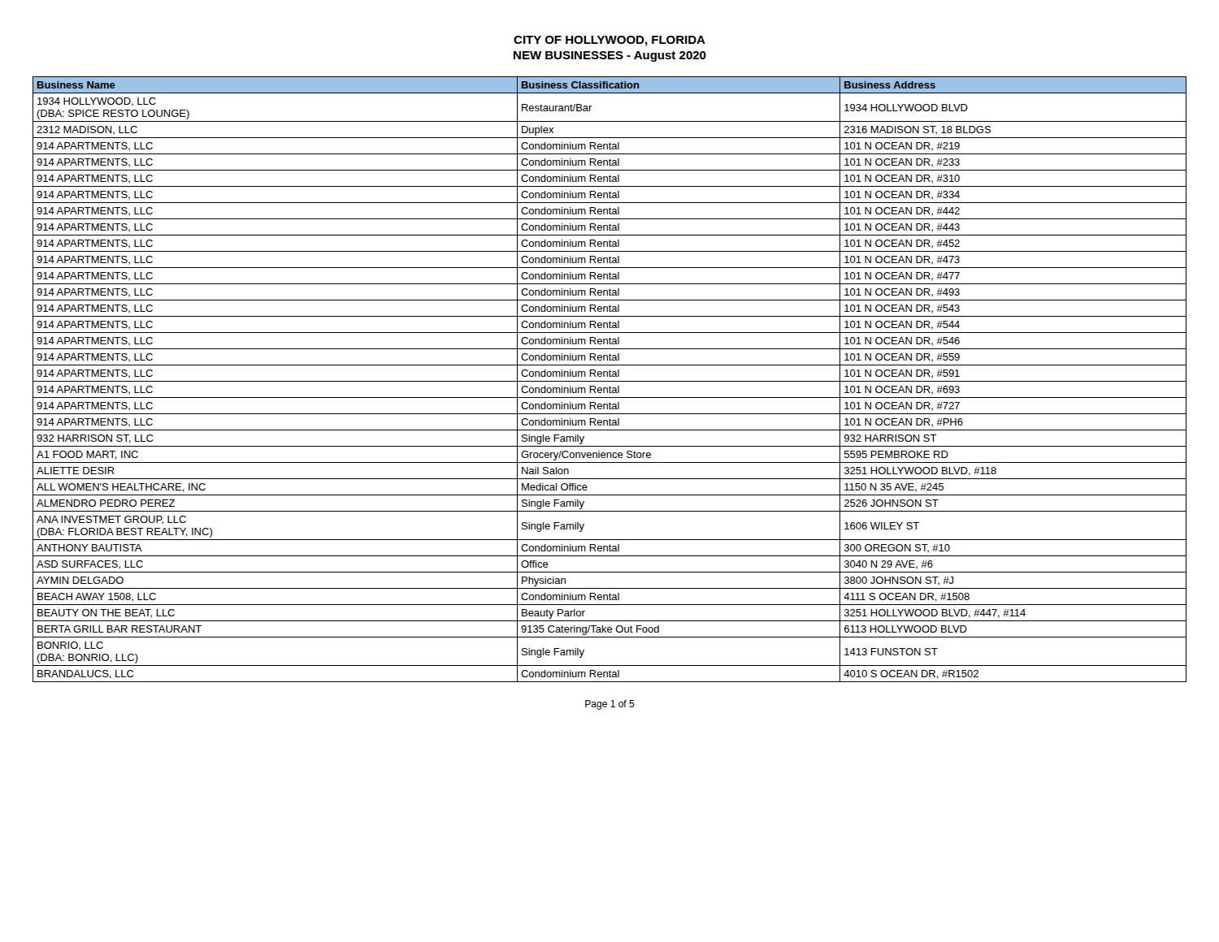CITY OF HOLLYWOOD, FLORIDA
NEW BUSINESSES - August 2020
| Business Name | Business Classification | Business Address |
| --- | --- | --- |
| 1934 HOLLYWOOD, LLC (DBA: SPICE RESTO LOUNGE) | Restaurant/Bar | 1934 HOLLYWOOD BLVD |
| 2312 MADISON, LLC | Duplex | 2316 MADISON ST, 18 BLDGS |
| 914 APARTMENTS, LLC | Condominium Rental | 101 N OCEAN DR, #219 |
| 914 APARTMENTS, LLC | Condominium Rental | 101 N OCEAN DR, #233 |
| 914 APARTMENTS, LLC | Condominium Rental | 101 N OCEAN DR, #310 |
| 914 APARTMENTS, LLC | Condominium Rental | 101 N OCEAN DR, #334 |
| 914 APARTMENTS, LLC | Condominium Rental | 101 N OCEAN DR, #442 |
| 914 APARTMENTS, LLC | Condominium Rental | 101 N OCEAN DR, #443 |
| 914 APARTMENTS, LLC | Condominium Rental | 101 N OCEAN DR, #452 |
| 914 APARTMENTS, LLC | Condominium Rental | 101 N OCEAN DR, #473 |
| 914 APARTMENTS, LLC | Condominium Rental | 101 N OCEAN DR, #477 |
| 914 APARTMENTS, LLC | Condominium Rental | 101 N OCEAN DR, #493 |
| 914 APARTMENTS, LLC | Condominium Rental | 101 N OCEAN DR, #543 |
| 914 APARTMENTS, LLC | Condominium Rental | 101 N OCEAN DR, #544 |
| 914 APARTMENTS, LLC | Condominium Rental | 101 N OCEAN DR, #546 |
| 914 APARTMENTS, LLC | Condominium Rental | 101 N OCEAN DR, #559 |
| 914 APARTMENTS, LLC | Condominium Rental | 101 N OCEAN DR, #591 |
| 914 APARTMENTS, LLC | Condominium Rental | 101 N OCEAN DR, #693 |
| 914 APARTMENTS, LLC | Condominium Rental | 101 N OCEAN DR, #727 |
| 914 APARTMENTS, LLC | Condominium Rental | 101 N OCEAN DR, #PH6 |
| 932 HARRISON ST, LLC | Single Family | 932 HARRISON ST |
| A1 FOOD MART, INC | Grocery/Convenience Store | 5595 PEMBROKE RD |
| ALIETTE DESIR | Nail Salon | 3251 HOLLYWOOD BLVD, #118 |
| ALL WOMEN'S HEALTHCARE, INC | Medical Office | 1150 N 35 AVE, #245 |
| ALMENDRO PEDRO PEREZ | Single Family | 2526 JOHNSON ST |
| ANA INVESTMET GROUP, LLC (DBA: FLORIDA BEST REALTY, INC) | Single Family | 1606 WILEY ST |
| ANTHONY BAUTISTA | Condominium Rental | 300 OREGON ST, #10 |
| ASD SURFACES, LLC | Office | 3040 N 29 AVE, #6 |
| AYMIN DELGADO | Physician | 3800 JOHNSON ST, #J |
| BEACH AWAY 1508, LLC | Condominium Rental | 4111 S OCEAN DR, #1508 |
| BEAUTY ON THE BEAT, LLC | Beauty Parlor | 3251 HOLLYWOOD BLVD, #447, #114 |
| BERTA GRILL BAR RESTAURANT | 9135 Catering/Take Out Food | 6113 HOLLYWOOD BLVD |
| BONRIO, LLC (DBA: BONRIO, LLC) | Single Family | 1413 FUNSTON ST |
| BRANDALUCS, LLC | Condominium Rental | 4010 S OCEAN DR, #R1502 |
Page 1 of 5